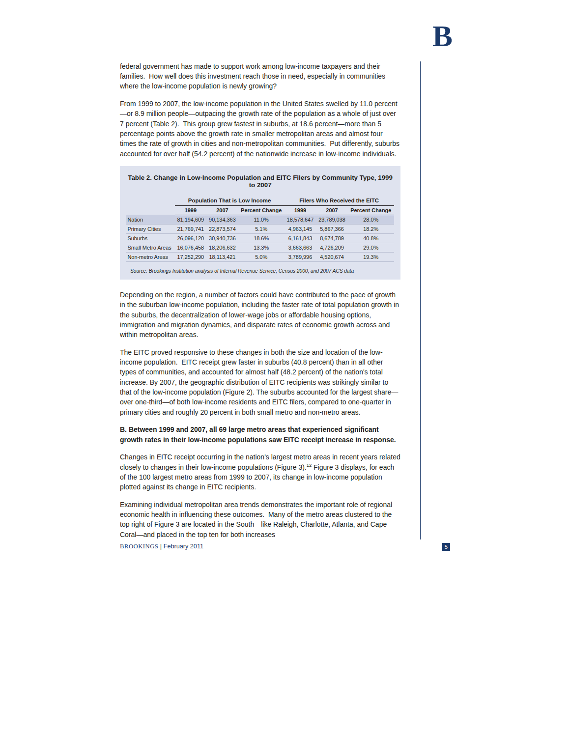B
federal government has made to support work among low-income taxpayers and their families. How well does this investment reach those in need, especially in communities where the low-income population is newly growing?
From 1999 to 2007, the low-income population in the United States swelled by 11.0 percent—or 8.9 million people—outpacing the growth rate of the population as a whole of just over 7 percent (Table 2). This group grew fastest in suburbs, at 18.6 percent—more than 5 percentage points above the growth rate in smaller metropolitan areas and almost four times the rate of growth in cities and non-metropolitan communities. Put differently, suburbs accounted for over half (54.2 percent) of the nationwide increase in low-income individuals.
Table 2. Change in Low-Income Population and EITC Filers by Community Type, 1999 to 2007
| | Population That is Low Income | Filers Who Received the EITC |
| --- | --- | --- |
| | 1999 | 2007 | Percent Change | 1999 | 2007 | Percent Change |
| Nation | 81,194,609 | 90,134,363 | 11.0% | 18,578,647 | 23,789,038 | 28.0% |
| Primary Cities | 21,769,741 | 22,873,574 | 5.1% | 4,963,145 | 5,867,366 | 18.2% |
| Suburbs | 26,096,120 | 30,940,736 | 18.6% | 6,161,843 | 8,674,789 | 40.8% |
| Small Metro Areas | 16,076,458 | 18,206,632 | 13.3% | 3,663,663 | 4,726,209 | 29.0% |
| Non-metro Areas | 17,252,290 | 18,113,421 | 5.0% | 3,789,996 | 4,520,674 | 19.3% |
Source: Brookings Institution analysis of Internal Revenue Service, Census 2000, and 2007 ACS data
Depending on the region, a number of factors could have contributed to the pace of growth in the suburban low-income population, including the faster rate of total population growth in the suburbs, the decentralization of lower-wage jobs or affordable housing options, immigration and migration dynamics, and disparate rates of economic growth across and within metropolitan areas.
The EITC proved responsive to these changes in both the size and location of the low-income population. EITC receipt grew faster in suburbs (40.8 percent) than in all other types of communities, and accounted for almost half (48.2 percent) of the nation's total increase. By 2007, the geographic distribution of EITC recipients was strikingly similar to that of the low-income population (Figure 2). The suburbs accounted for the largest share—over one-third—of both low-income residents and EITC filers, compared to one-quarter in primary cities and roughly 20 percent in both small metro and non-metro areas.
B. Between 1999 and 2007, all 69 large metro areas that experienced significant growth rates in their low-income populations saw EITC receipt increase in response.
Changes in EITC receipt occurring in the nation's largest metro areas in recent years related closely to changes in their low-income populations (Figure 3).12 Figure 3 displays, for each of the 100 largest metro areas from 1999 to 2007, its change in low-income population plotted against its change in EITC recipients.
Examining individual metropolitan area trends demonstrates the important role of regional economic health in influencing these outcomes. Many of the metro areas clustered to the top right of Figure 3 are located in the South—like Raleigh, Charlotte, Atlanta, and Cape Coral—and placed in the top ten for both increases
BROOKINGS | February 2011
5